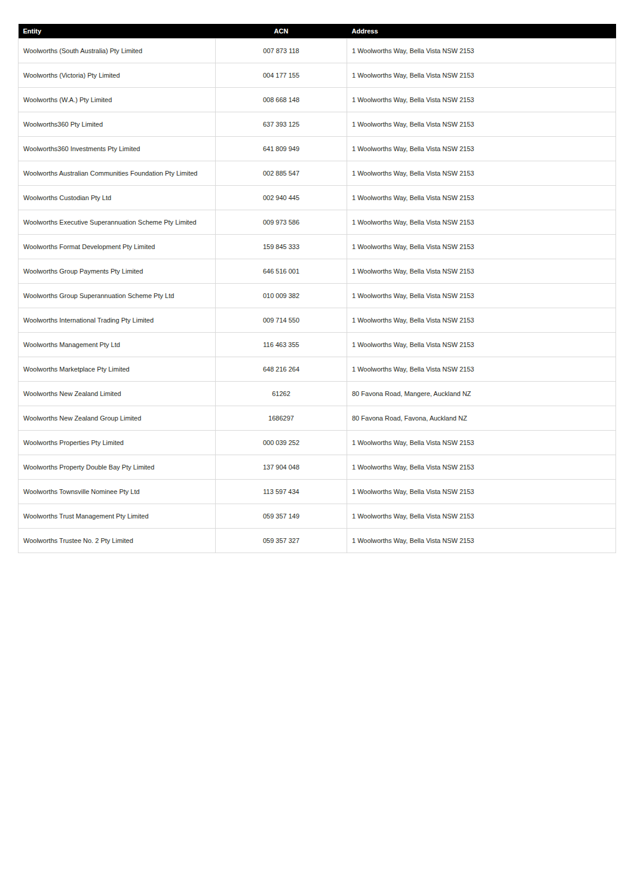| Entity | ACN | Address |
| --- | --- | --- |
| Woolworths (South Australia) Pty Limited | 007 873 118 | 1 Woolworths Way, Bella Vista NSW 2153 |
| Woolworths (Victoria) Pty Limited | 004 177 155 | 1 Woolworths Way, Bella Vista NSW 2153 |
| Woolworths (W.A.) Pty Limited | 008 668 148 | 1 Woolworths Way, Bella Vista NSW 2153 |
| Woolworths360 Pty Limited | 637 393 125 | 1 Woolworths Way, Bella Vista NSW 2153 |
| Woolworths360 Investments Pty Limited | 641 809 949 | 1 Woolworths Way, Bella Vista NSW 2153 |
| Woolworths Australian Communities Foundation Pty Limited | 002 885 547 | 1 Woolworths Way, Bella Vista NSW 2153 |
| Woolworths Custodian Pty Ltd | 002 940 445 | 1 Woolworths Way, Bella Vista NSW 2153 |
| Woolworths Executive Superannuation Scheme Pty Limited | 009 973 586 | 1 Woolworths Way, Bella Vista NSW 2153 |
| Woolworths Format Development Pty Limited | 159 845 333 | 1 Woolworths Way, Bella Vista NSW 2153 |
| Woolworths Group Payments Pty Limited | 646 516 001 | 1 Woolworths Way, Bella Vista NSW 2153 |
| Woolworths Group Superannuation Scheme Pty Ltd | 010 009 382 | 1 Woolworths Way, Bella Vista NSW 2153 |
| Woolworths International Trading Pty Limited | 009 714 550 | 1 Woolworths Way, Bella Vista NSW 2153 |
| Woolworths Management Pty Ltd | 116 463 355 | 1 Woolworths Way, Bella Vista NSW 2153 |
| Woolworths Marketplace Pty Limited | 648 216 264 | 1 Woolworths Way, Bella Vista NSW 2153 |
| Woolworths New Zealand Limited | 61262 | 80 Favona Road, Mangere, Auckland NZ |
| Woolworths New Zealand Group Limited | 1686297 | 80 Favona Road, Favona, Auckland NZ |
| Woolworths Properties Pty Limited | 000 039 252 | 1 Woolworths Way, Bella Vista NSW 2153 |
| Woolworths Property Double Bay Pty Limited | 137 904 048 | 1 Woolworths Way, Bella Vista NSW 2153 |
| Woolworths Townsville Nominee Pty Ltd | 113 597 434 | 1 Woolworths Way, Bella Vista NSW 2153 |
| Woolworths Trust Management Pty Limited | 059 357 149 | 1 Woolworths Way, Bella Vista NSW 2153 |
| Woolworths Trustee No. 2 Pty Limited | 059 357 327 | 1 Woolworths Way, Bella Vista NSW 2153 |